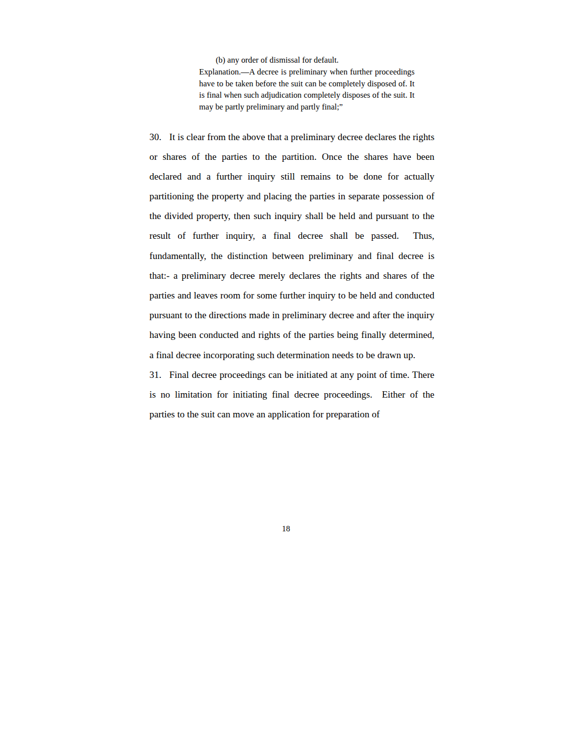(b) any order of dismissal for default.
Explanation.—A decree is preliminary when fur­ther proceedings have to be taken before the suit can be completely disposed of. It is final when such adjudication completely disposes of the suit. It may be partly preliminary and partly final;”
30. It is clear from the above that a preliminary decree declares the rights or shares of the parties to the partition. Once the shares have been declared and a further inquiry still remains to be done for actually partitioning the property and placing the parties in sep­arate possession of the divided property, then such inquiry shall be held and pursuant to the result of further inquiry, a final decree shall be passed. Thus, fundamentally, the distinction between pre­liminary and final decree is that:- a preliminary decree merely de­clares the rights and shares of the parties and leaves room for some further inquiry to be held and conducted pursuant to the directions made in preliminary decree and after the inquiry having been con­ducted and rights of the parties being finally determined, a final de­cree incorporating such determination needs to be drawn up.
31. Final decree proceedings can be initiated at any point of time. There is no limitation for initiating final decree proceedings. Either of the parties to the suit can move an application for preparation of
18